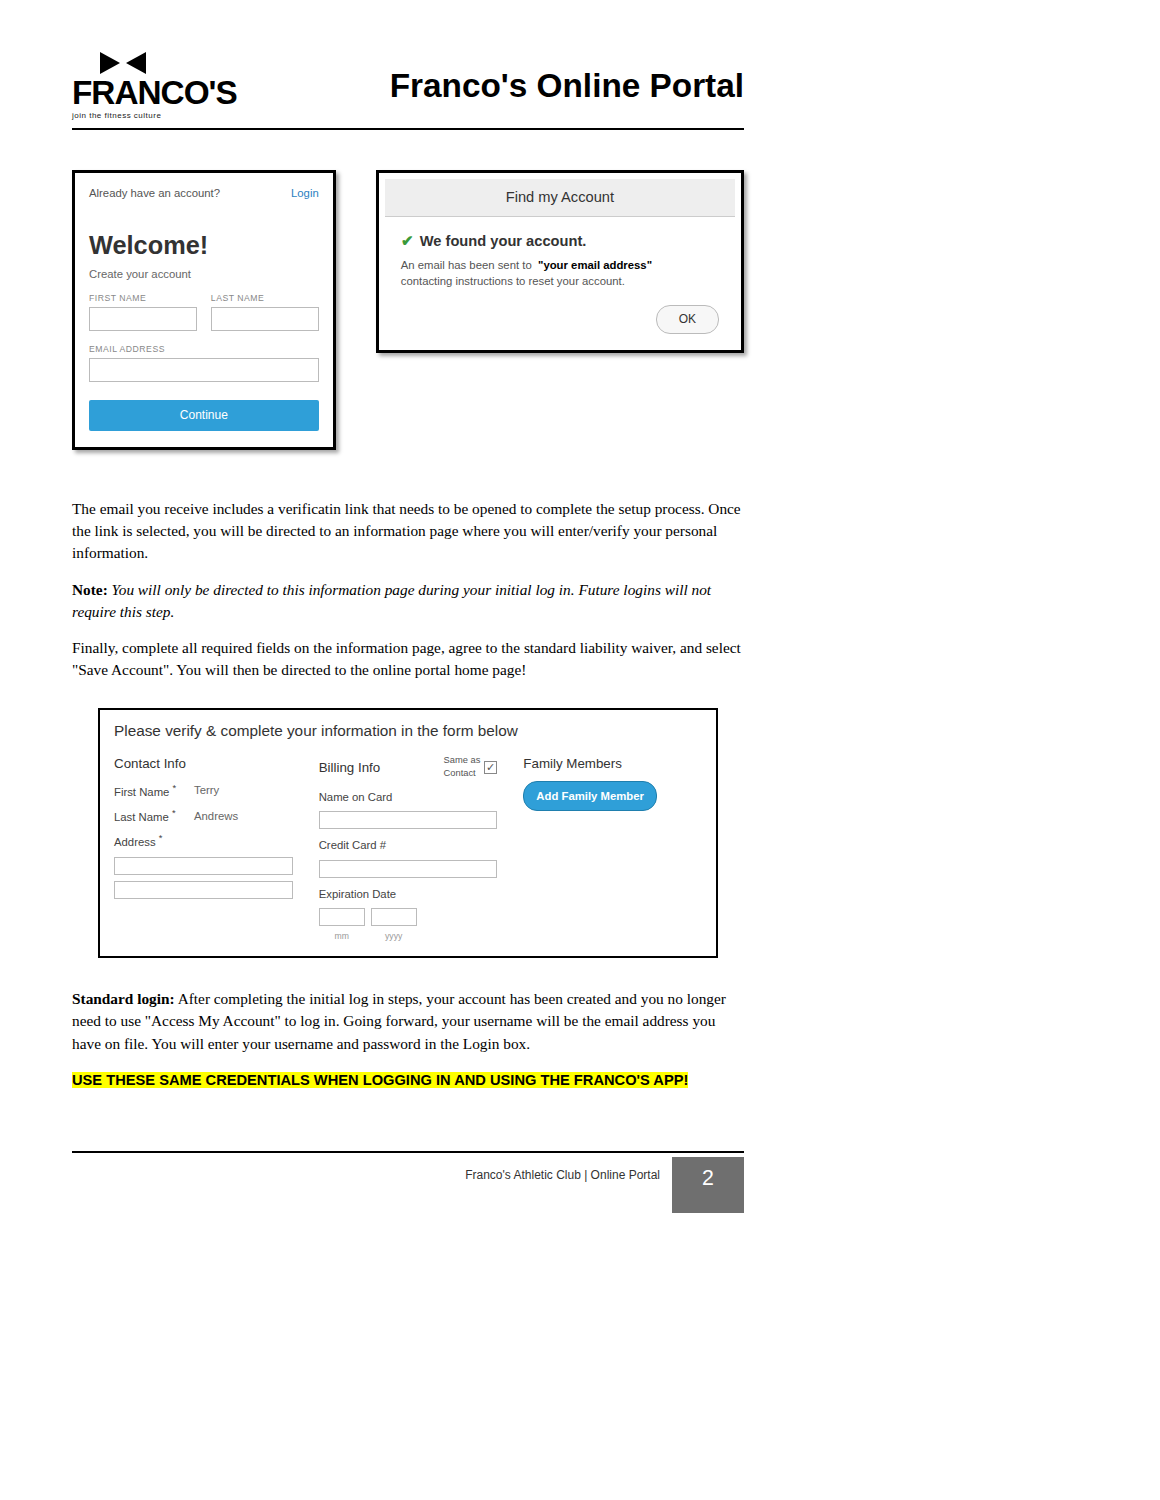FRANCO'S
join the fitness culture
Franco's Online Portal
Already have an account? Login
Welcome!
Create your account
FIRST NAME LAST NAME
EMAIL ADDRESS
Continue
Find my Account
✔We found your account.
An email has been sent to "your email address"
contacting instructions to reset your account.
OK
The email you receive includes a verificatin link that needs to be opened to complete the setup process. Once the link is selected, you will be directed to an information page where you will enter/verify your personal information.
Note: You will only be directed to this information page during your initial log in. Future logins will not require this step.
Finally, complete all required fields on the information page, agree to the standard liability waiver, and select "Save Account". You will then be directed to the online portal home page!
Please verify & complete your information in the form below
Contact Info
First Name *Terry
Last Name *Andrews
Address *
Billing Info Same as
Contact ✓
Name on Card
Credit Card #
Expiration Date
mm
yyyy
Family Members
Add Family Member
Standard login: After completing the initial log in steps, your account has been created and you no longer need to use "Access My Account" to log in. Going forward, your username will be the email address you have on file. You will enter your username and password in the Login box.
USE THESE SAME CREDENTIALS WHEN LOGGING IN AND USING THE FRANCO'S APP!
Franco's Athletic Club | Online Portal
2